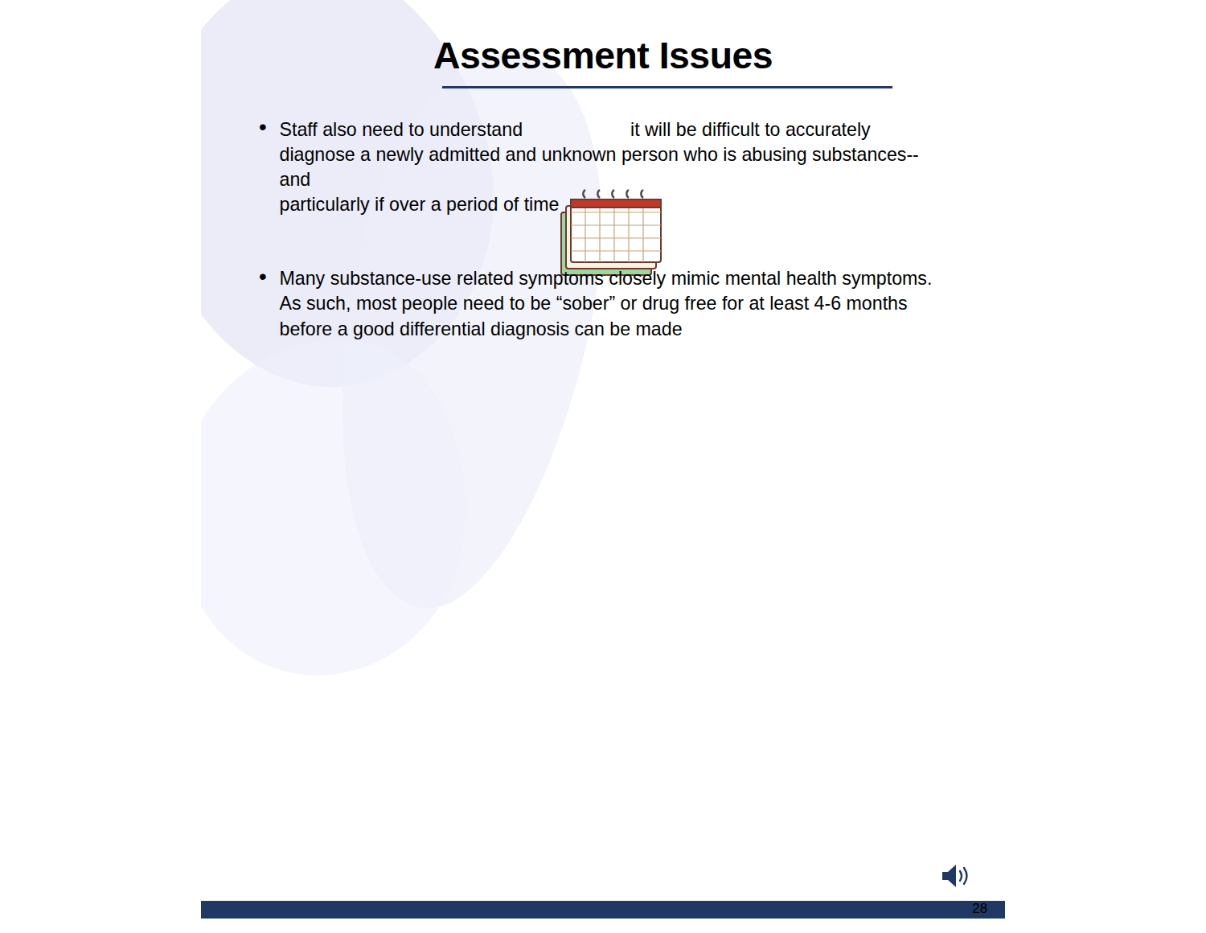Assessment Issues
Staff also need to understand it will be difficult to accurately diagnose a newly admitted and unknown person who is abusing substances--and
particularly if over a period of time
Many substance-use related symptoms closely mimic mental health symptoms. As such, most people need to be “sober” or drug free for at least 4-6 months before a good differential diagnosis can be made
28